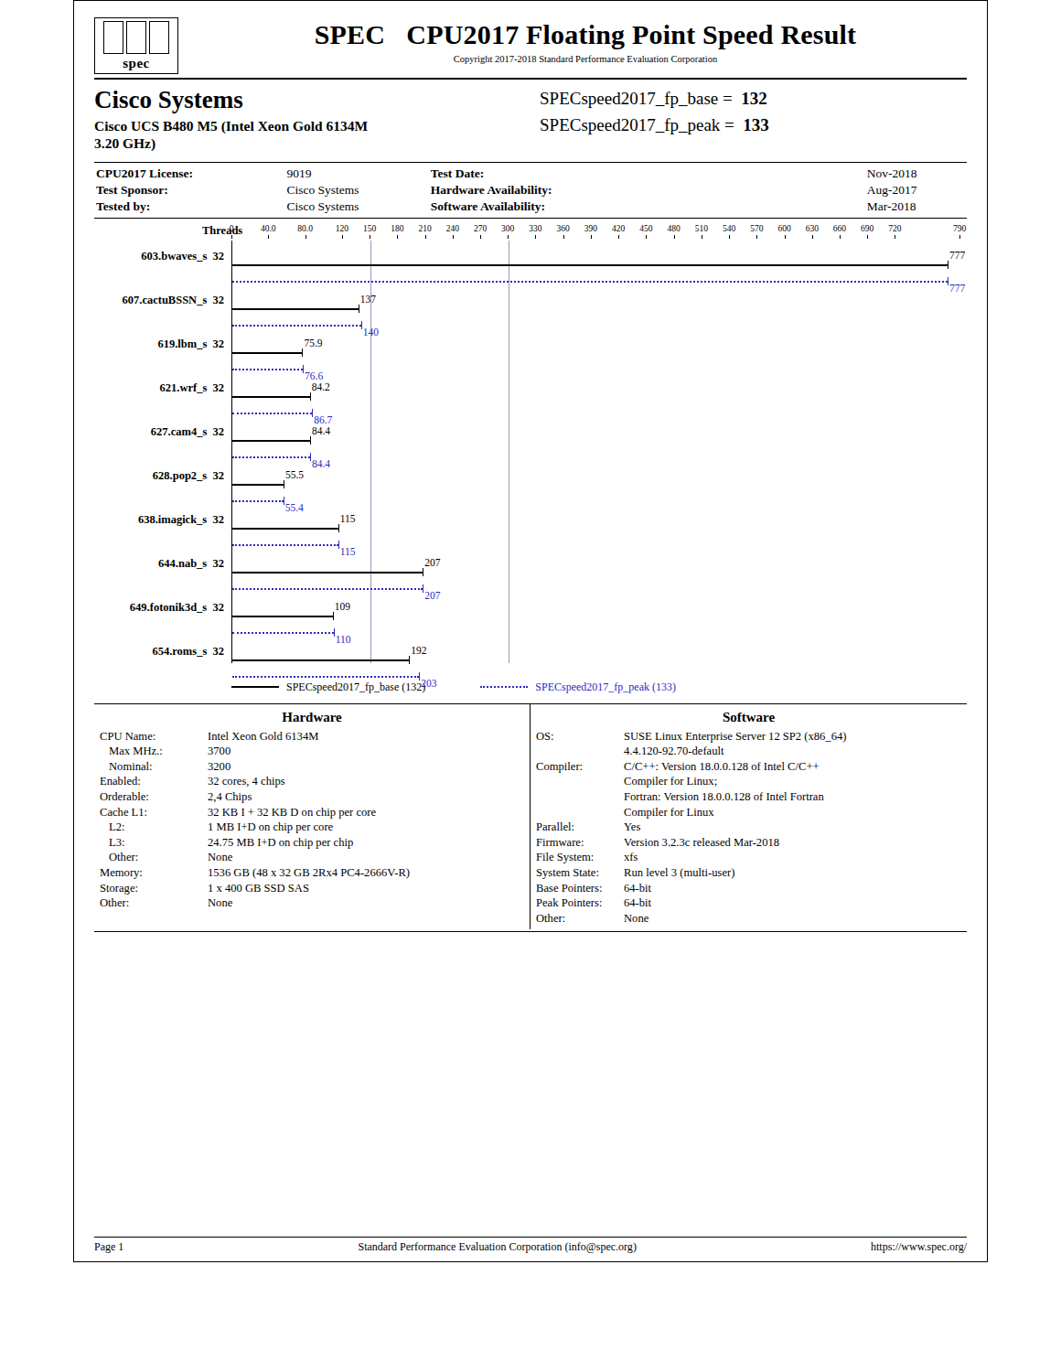spec
SPEC CPU2017 Floating Point Speed Result
Copyright 2017-2018 Standard Performance Evaluation Corporation
Cisco Systems
Cisco UCS B480 M5 (Intel Xeon Gold 6134M
3.20 GHz)
SPECspeed2017_fp_base = 132
SPECspeed2017_fp_peak = 133
| CPU2017 License: | 9019 | Test Date: | Nov-2018 |
| Test Sponsor: | Cisco Systems | Hardware Availability: | Aug-2017 |
| Tested by: | Cisco Systems | Software Availability: | Mar-2018 |
Threads
0 40.0 80.0 120 150 180 210 240 270 300 330 360 390 420 450 480 510 540 570 600 630 660 690 720 790
777
777
137
140
75.9
76.6
84.2
86.7
84.4
84.4
55.5
55.4
115
115
207
207
109
110
192
203
603.bwaves_s 32
607.cactuBSSN_s 32
619.lbm_s 32
621.wrf_s 32
627.cam4_s 32
628.pop2_s 32
638.imagick_s 32
644.nab_s 32
649.fotonik3d_s 32
654.roms_s 32
SPECspeed2017_fp_base (132)
SPECspeed2017_fp_peak (133)
Hardware
CPU Name:
Intel Xeon Gold 6134M
Max MHz.:
3700
Nominal:
3200
Enabled:
32 cores, 4 chips
Orderable:
2,4 Chips
Cache L1:
32 KB I + 32 KB D on chip per core
L2:
1 MB I+D on chip per core
L3:
24.75 MB I+D on chip per chip
Other:
None
Memory:
1536 GB (48 x 32 GB 2Rx4 PC4-2666V-R)
Storage:
1 x 400 GB SSD SAS
Other:
None
Software
OS:
SUSE Linux Enterprise Server 12 SP2 (x86_64)
4.4.120-92.70-default
Compiler:
C/C++: Version 18.0.0.128 of Intel C/C++
Compiler for Linux;
Fortran: Version 18.0.0.128 of Intel Fortran
Compiler for Linux
Parallel:
Yes
Firmware:
Version 3.2.3c released Mar-2018
File System:
xfs
System State:
Run level 3 (multi-user)
Base Pointers:
64-bit
Peak Pointers:
64-bit
Other:
None
Page 1
Standard Performance Evaluation Corporation (info@spec.org)
https://www.spec.org/